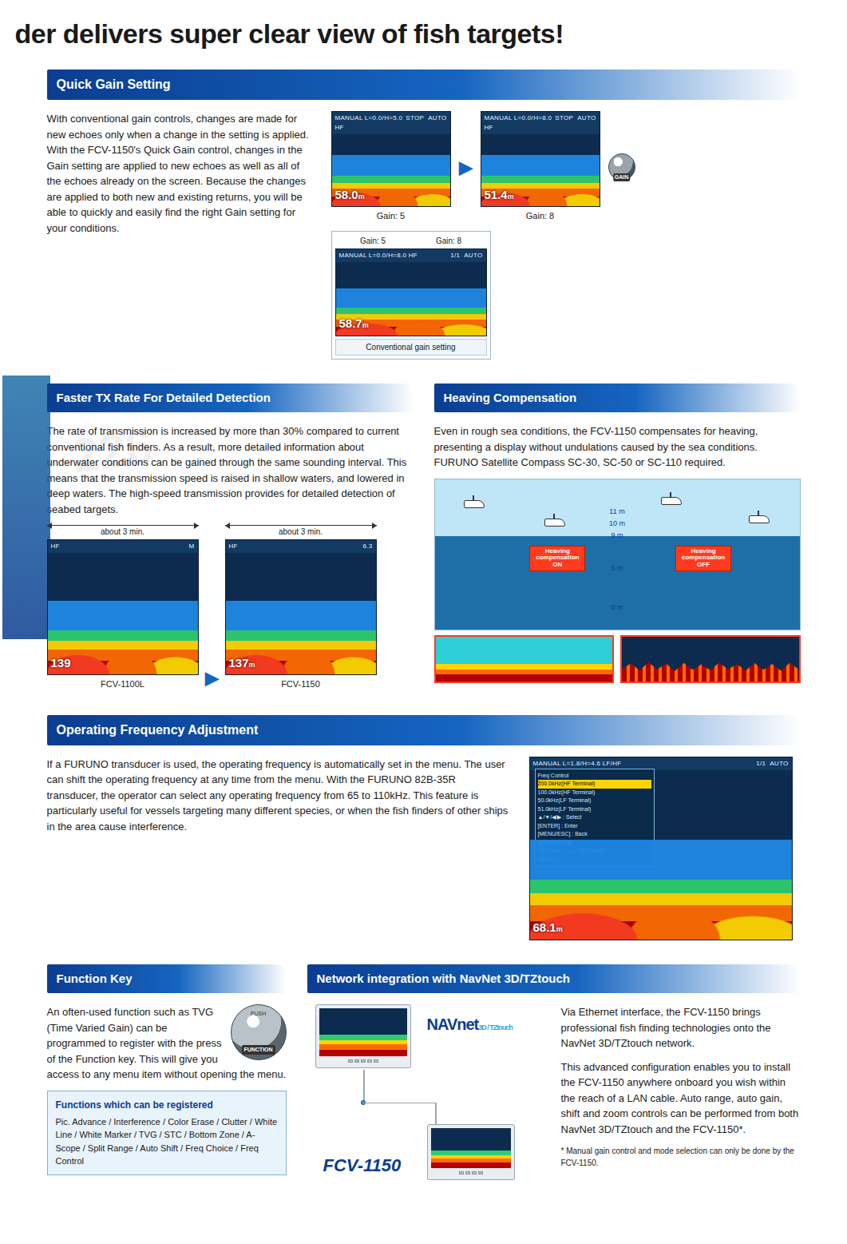der delivers super clear view of fish targets!
226
Quick Gain Setting
With conventional gain controls, changes are made for new echoes only when a change in the setting is applied. With the FCV-1150's Quick Gain control, changes in the Gain setting are applied to new echoes as well as all of the echoes already on the screen. Because the changes are applied to both new and existing returns, you will be able to quickly and easily find the right Gain setting for your conditions.
MANUAL L=0.0/H=5.0 HF STOP AUTO
58.0m
Gain: 5
▶
MANUAL L=0.0/H=8.0 HF STOP AUTO
51.4m
Gain: 8
GAIN
Gain: 5 Gain: 8
MANUAL L=0.0/H=8.0 HF 1/1 AUTO
58.7m
Conventional gain setting
Faster TX Rate For Detailed Detection
The rate of transmission is increased by more than 30% compared to current conventional fish finders. As a result, more detailed information about underwater conditions can be gained through the same sounding interval. This means that the transmission speed is raised in shallow waters, and lowered in deep waters. The high-speed transmission provides for detailed detection of seabed targets.
about 3 min.
HF M
139
FCV-1100L
▶
about 3 min.
HF 6.3
137m
FCV-1150
Heaving Compensation
Even in rough sea conditions, the FCV-1150 compensates for heaving, presenting a display without undulations caused by the sea conditions. FURUNO Satellite Compass SC-30, SC-50 or SC-110 required.
11 m
10 m
9 m
5 m
0 m
Heaving
compensation
ON
Heaving
compensation
OFF
Operating Frequency Adjustment
If a FURUNO transducer is used, the operating frequency is automatically set in the menu. The user can shift the operating frequency at any time from the menu. With the FURUNO 82B-35R transducer, the operator can select any operating frequency from 65 to 110kHz. This feature is particularly useful for vessels targeting many different species, or when the fish finders of other ships in the area cause interference.
MANUAL L=1.8/H=4.6 LF/HF 1/1 AUTO
Freq Control
200.0kHz(HF Terminal)
100.0kHz(HF Terminal)
50.0kHz(LF Terminal)
51.0kHz(LF Terminal)
▲/▼/◀/▶ : Select
[ENTER] : Enter
[MENU/ESC] : Back
◀ 200.0kHz ▶
195.5kHz ——— 205.0kHz
200.0kHz
68.1m
Function Key
PUSH FUNCTION
An often-used function such as TVG (Time Varied Gain) can be programmed to register with the press of the Function key. This will give you access to any menu item without opening the menu.
Functions which can be registered
Pic. Advance / Interference / Color Erase / Clutter / White Line / White Marker / TVG / STC / Bottom Zone / A-Scope / Split Range / Auto Shift / Freq Choice / Freq Control
Network integration with NavNet 3D/TZtouch
NAVnet3D / TZtouch
FCV-1150
Via Ethernet interface, the FCV-1150 brings professional fish finding technologies onto the NavNet 3D/TZtouch network.
This advanced configuration enables you to install the FCV-1150 anywhere onboard you wish within the reach of a LAN cable. Auto range, auto gain, shift and zoom controls can be performed from both NavNet 3D/TZtouch and the FCV-1150*.
* Manual gain control and mode selection can only be done by the FCV-1150.